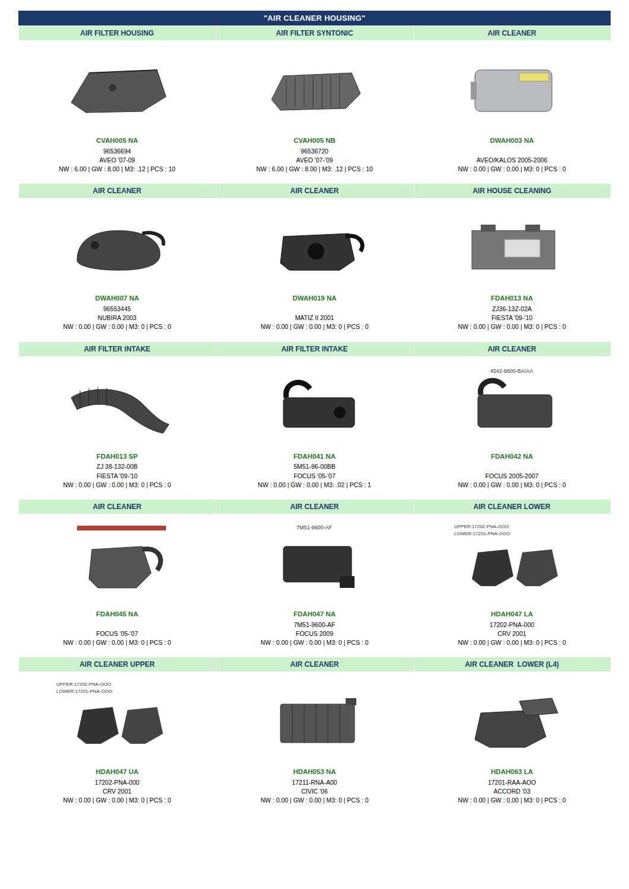| "AIR CLEANER HOUSING" |
| AIR FILTER HOUSING | AIR FILTER SYNTONIC | AIR CLEANER |
| CVAH005 NA 96536694 AVEO '07-09 NW : 6.00 / GW : 8.00 / M3: .12 / PCS : 10 | CVAH005 NB 96536720 AVEO '07-'09 NW : 6.00 / GW : 8.00 / M3: .12 / PCS : 10 | DWAH003 NA AVEO/KALOS 2005-2006 NW : 0.00 / GW : 0.00 / M3: 0 / PCS : 0 |
| AIR CLEANER | AIR CLEANER | AIR HOUSE CLEANING |
| DWAH007 NA 96553445 NUBIRA 2003 NW : 0.00 / GW : 0.00 / M3: 0 / PCS : 0 | DWAH019 NA MATIZ II 2001 NW : 0.00 / GW : 0.00 / M3: 0 / PCS : 0 | FDAH013 NA ZJ36-13Z-02A FIESTA '09-'10 NW : 0.00 / GW : 0.00 / M3: 0 / PCS : 0 |
| AIR FILTER INTAKE | AIR FILTER INTAKE | AIR CLEANER |
| FDAH013 SP ZJ 38-132-00B FIESTA '09-'10 NW : 0.00 / GW : 0.00 / M3: 0 / PCS : 0 | FDAH041 NA 5M51-96-00BB FOCUS '05-'07 NW : 0.00 / GW : 0.00 / M3: .02 / PCS : 1 | FDAH042 NA FOCUS 2005-2007 NW : 0.00 / GW : 0.00 / M3: 0 / PCS : 0 |
| AIR CLEANER | AIR CLEANER | AIR CLEANER LOWER |
| FDAH045 NA FOCUS '05-'07 NW : 0.00 / GW : 0.00 / M3: 0 / PCS : 0 | FDAH047 NA 7M51-9600-AF FOCUS 2009 NW : 0.00 / GW : 0.00 / M3: 0 / PCS : 0 | HDAH047 LA 17202-PNA-000 CRV 2001 NW : 0.00 / GW : 0.00 / M3: 0 / PCS : 0 |
| AIR CLEANER UPPER | AIR CLEANER | AIR CLEANER LOWER (L4) |
| HDAH047 UA 17202-PNA-000 CRV 2001 NW : 0.00 / GW : 0.00 / M3: 0 / PCS : 0 | HDAH053 NA 17211-RNA-A00 CIVIC '06 NW : 0.00 / GW : 0.00 / M3: 0 / PCS : 0 | HDAH063 LA 17201-RAA-AOO ACCORD '03 NW : 0.00 / GW : 0.00 / M3: 0 / PCS : 0 |